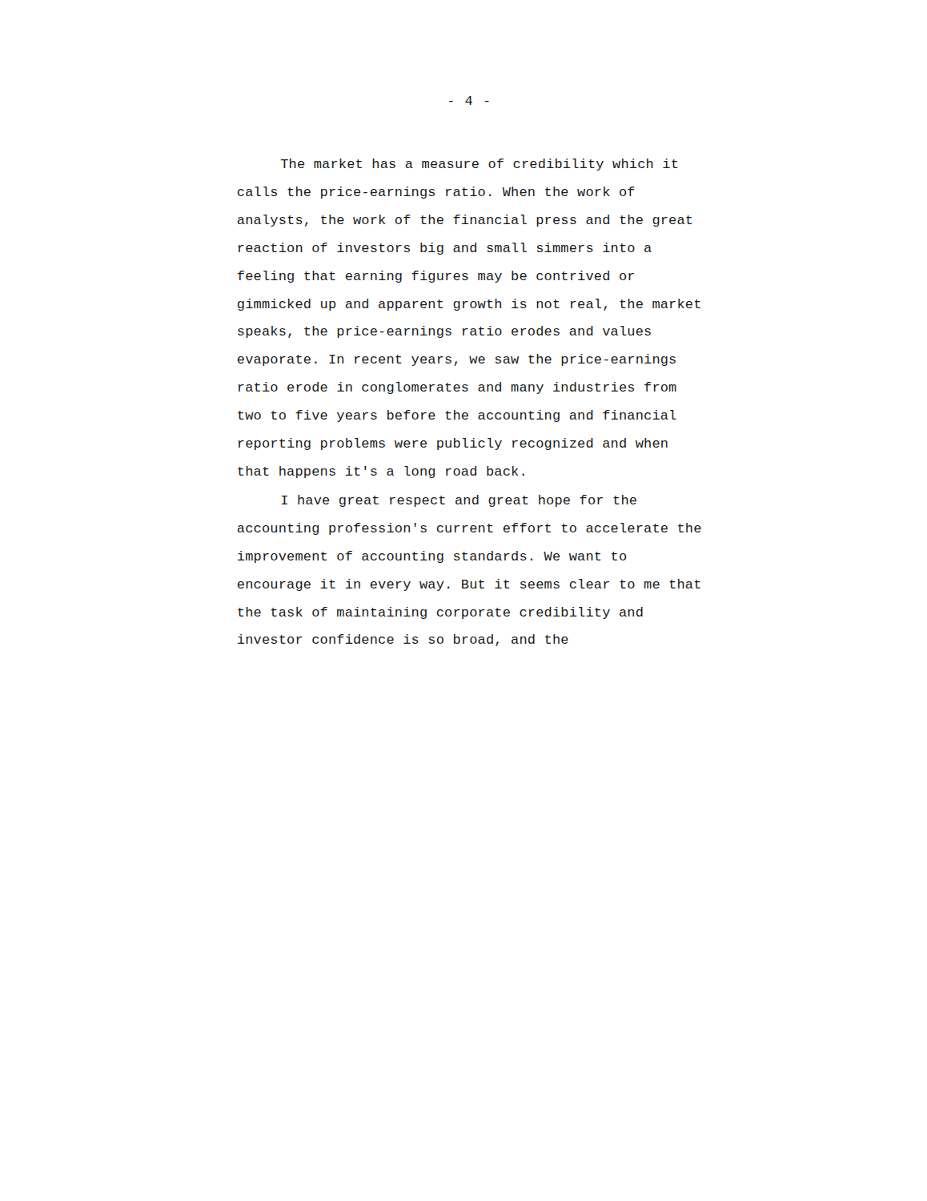- 4 -
The market has a measure of credibility which it calls the price-earnings ratio. When the work of analysts, the work of the financial press and the great reaction of investors big and small simmers into a feeling that earning figures may be contrived or gimmicked up and apparent growth is not real, the market speaks, the price-earnings ratio erodes and values evaporate. In recent years, we saw the price-earnings ratio erode in conglomerates and many industries from two to five years before the accounting and financial reporting problems were publicly recognized and when that happens it's a long road back.
I have great respect and great hope for the accounting profession's current effort to accelerate the improvement of accounting standards. We want to encourage it in every way. But it seems clear to me that the task of maintaining corporate credibility and investor confidence is so broad, and the